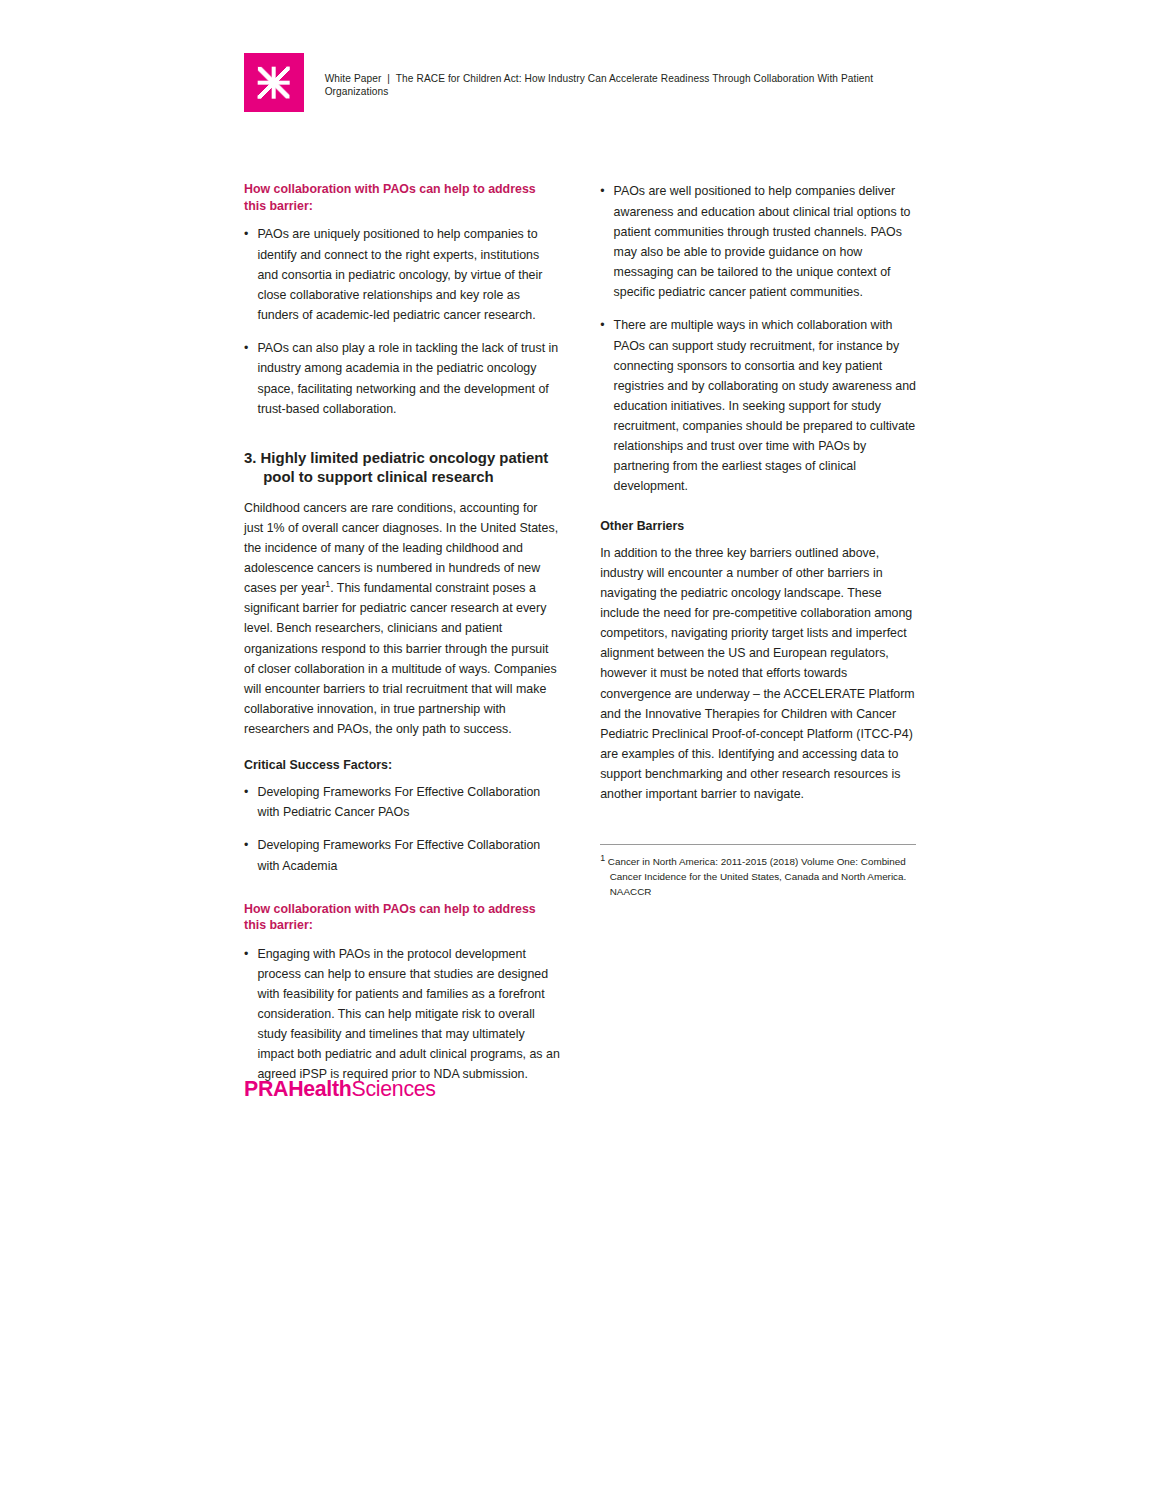White Paper | The RACE for Children Act: How Industry Can Accelerate Readiness Through Collaboration With Patient Organizations
How collaboration with PAOs can help to address this barrier:
PAOs are uniquely positioned to help companies to identify and connect to the right experts, institutions and consortia in pediatric oncology, by virtue of their close collaborative relationships and key role as funders of academic-led pediatric cancer research.
PAOs can also play a role in tackling the lack of trust in industry among academia in the pediatric oncology space, facilitating networking and the development of trust-based collaboration.
3. Highly limited pediatric oncology patient pool to support clinical research
Childhood cancers are rare conditions, accounting for just 1% of overall cancer diagnoses. In the United States, the incidence of many of the leading childhood and adolescence cancers is numbered in hundreds of new cases per year1. This fundamental constraint poses a significant barrier for pediatric cancer research at every level. Bench researchers, clinicians and patient organizations respond to this barrier through the pursuit of closer collaboration in a multitude of ways. Companies will encounter barriers to trial recruitment that will make collaborative innovation, in true partnership with researchers and PAOs, the only path to success.
Critical Success Factors:
Developing Frameworks For Effective Collaboration with Pediatric Cancer PAOs
Developing Frameworks For Effective Collaboration with Academia
How collaboration with PAOs can help to address this barrier:
Engaging with PAOs in the protocol development process can help to ensure that studies are designed with feasibility for patients and families as a forefront consideration. This can help mitigate risk to overall study feasibility and timelines that may ultimately impact both pediatric and adult clinical programs, as an agreed iPSP is required prior to NDA submission.
PAOs are well positioned to help companies deliver awareness and education about clinical trial options to patient communities through trusted channels. PAOs may also be able to provide guidance on how messaging can be tailored to the unique context of specific pediatric cancer patient communities.
There are multiple ways in which collaboration with PAOs can support study recruitment, for instance by connecting sponsors to consortia and key patient registries and by collaborating on study awareness and education initiatives. In seeking support for study recruitment, companies should be prepared to cultivate relationships and trust over time with PAOs by partnering from the earliest stages of clinical development.
Other Barriers
In addition to the three key barriers outlined above, industry will encounter a number of other barriers in navigating the pediatric oncology landscape. These include the need for pre-competitive collaboration among competitors, navigating priority target lists and imperfect alignment between the US and European regulators, however it must be noted that efforts towards convergence are underway – the ACCELERATE Platform and the Innovative Therapies for Children with Cancer Pediatric Preclinical Proof-of-concept Platform (ITCC-P4) are examples of this. Identifying and accessing data to support benchmarking and other research resources is another important barrier to navigate.
1 Cancer in North America: 2011-2015 (2018) Volume One: Combined Cancer Incidence for the United States, Canada and North America. NAACCR
PRA Health Sciences